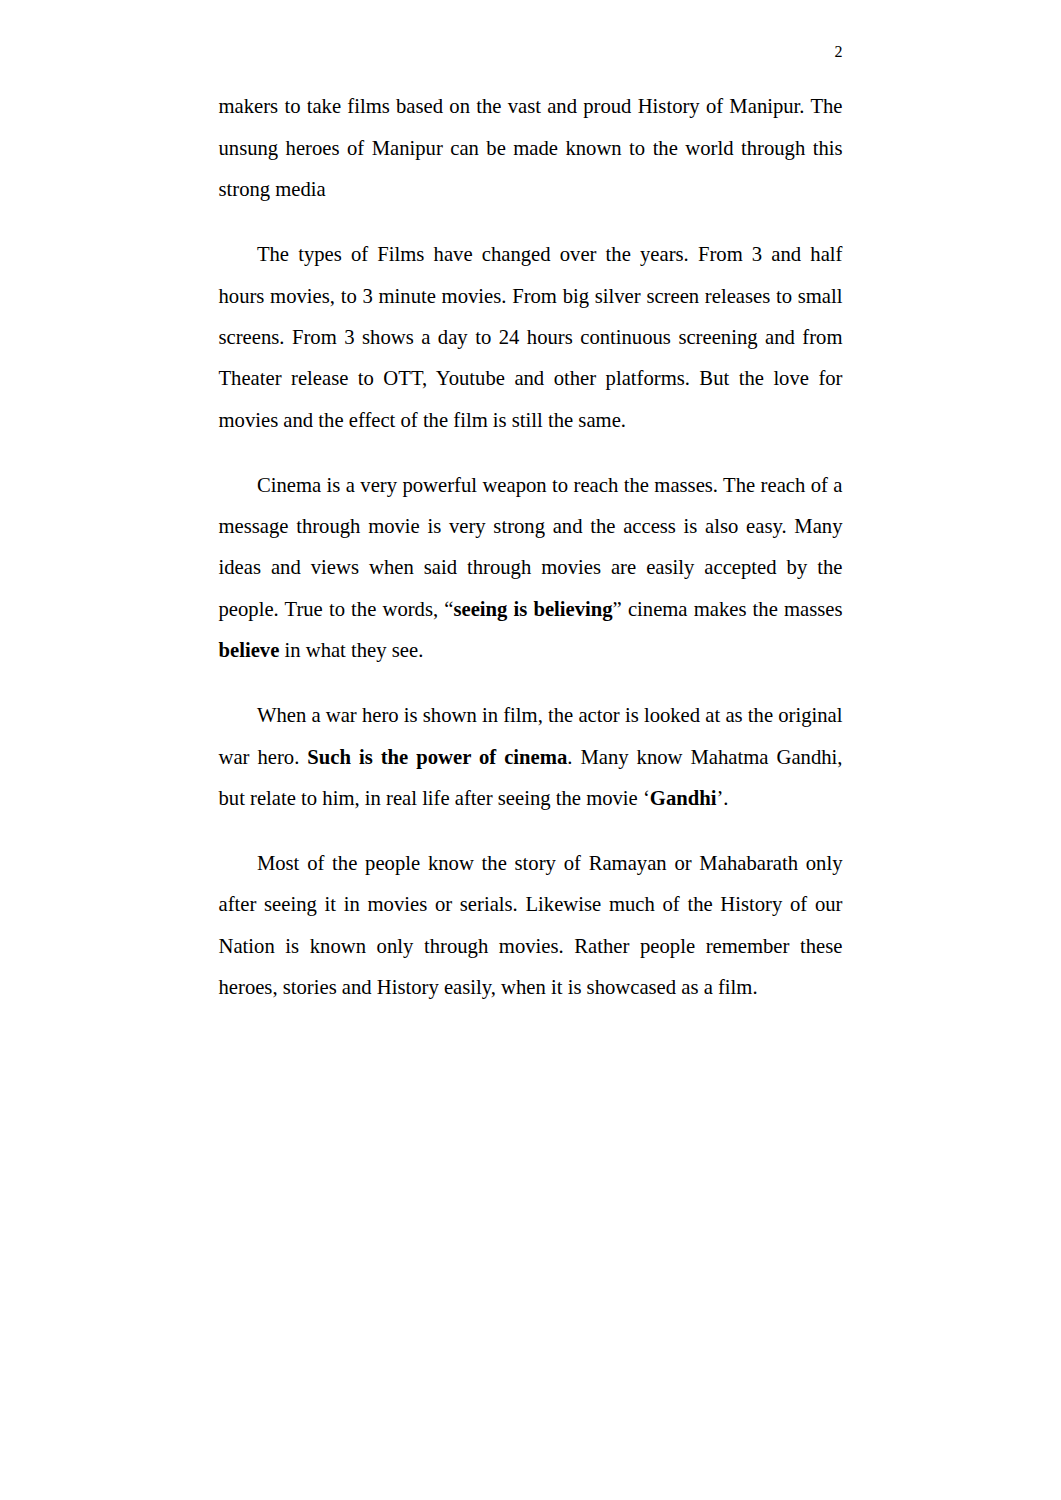2
makers to take films based on the vast and proud History of Manipur. The unsung heroes of Manipur can be made known to the world through this strong media
The types of Films have changed over the years. From 3 and half hours movies, to 3 minute movies. From big silver screen releases to small screens. From 3 shows a day to 24 hours continuous screening and from Theater release to OTT, Youtube and other platforms. But the love for movies and the effect of the film is still the same.
Cinema is a very powerful weapon to reach the masses. The reach of a message through movie is very strong and the access is also easy. Many ideas and views when said through movies are easily accepted by the people. True to the words, “seeing is believing” cinema makes the masses believe in what they see.
When a war hero is shown in film, the actor is looked at as the original war hero. Such is the power of cinema. Many know Mahatma Gandhi, but relate to him, in real life after seeing the movie ‘Gandhi’.
Most of the people know the story of Ramayan or Mahabarath only after seeing it in movies or serials. Likewise much of the History of our Nation is known only through movies. Rather people remember these heroes, stories and History easily, when it is showcased as a film.